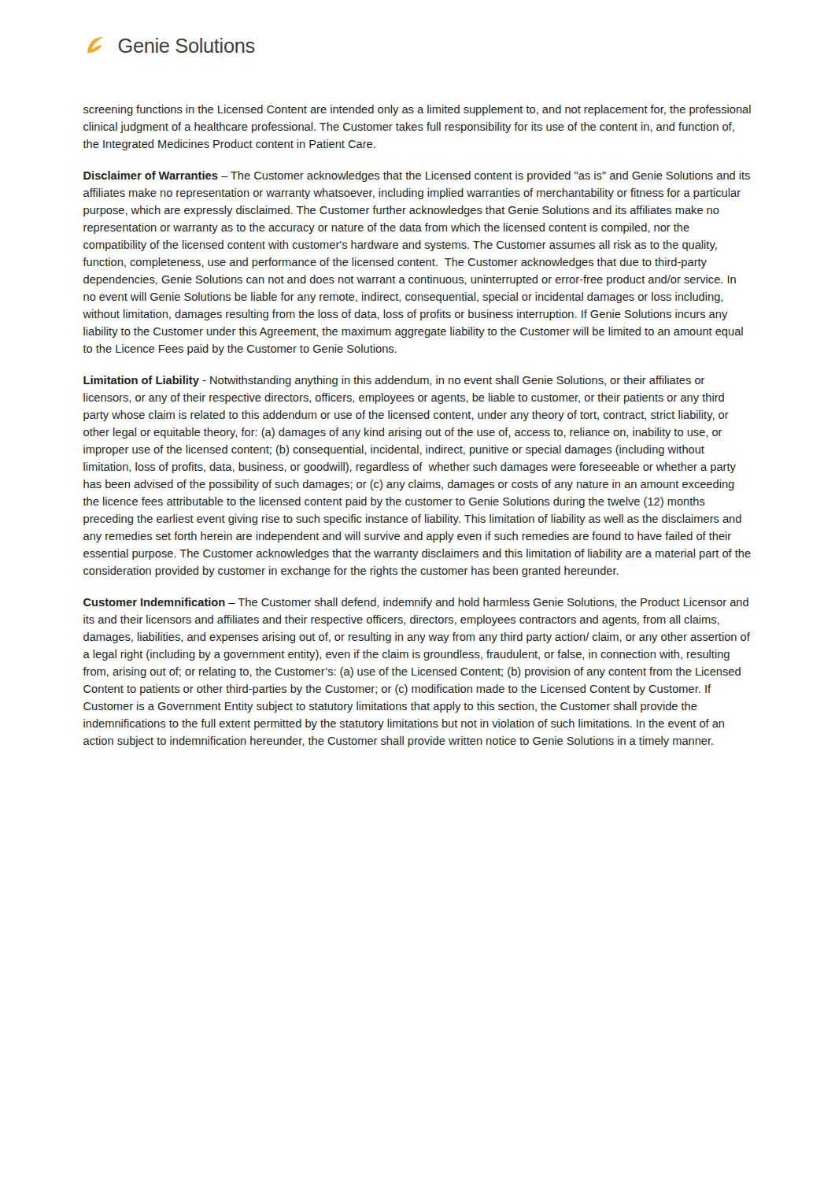Genie Solutions
screening functions in the Licensed Content are intended only as a limited supplement to, and not replacement for, the professional clinical judgment of a healthcare professional. The Customer takes full responsibility for its use of the content in, and function of, the Integrated Medicines Product content in Patient Care.
Disclaimer of Warranties – The Customer acknowledges that the Licensed content is provided "as is" and Genie Solutions and its affiliates make no representation or warranty whatsoever, including implied warranties of merchantability or fitness for a particular purpose, which are expressly disclaimed. The Customer further acknowledges that Genie Solutions and its affiliates make no representation or warranty as to the accuracy or nature of the data from which the licensed content is compiled, nor the compatibility of the licensed content with customer's hardware and systems. The Customer assumes all risk as to the quality, function, completeness, use and performance of the licensed content. The Customer acknowledges that due to third-party dependencies, Genie Solutions can not and does not warrant a continuous, uninterrupted or error-free product and/or service. In no event will Genie Solutions be liable for any remote, indirect, consequential, special or incidental damages or loss including, without limitation, damages resulting from the loss of data, loss of profits or business interruption. If Genie Solutions incurs any liability to the Customer under this Agreement, the maximum aggregate liability to the Customer will be limited to an amount equal to the Licence Fees paid by the Customer to Genie Solutions.
Limitation of Liability - Notwithstanding anything in this addendum, in no event shall Genie Solutions, or their affiliates or licensors, or any of their respective directors, officers, employees or agents, be liable to customer, or their patients or any third party whose claim is related to this addendum or use of the licensed content, under any theory of tort, contract, strict liability, or other legal or equitable theory, for: (a) damages of any kind arising out of the use of, access to, reliance on, inability to use, or improper use of the licensed content; (b) consequential, incidental, indirect, punitive or special damages (including without limitation, loss of profits, data, business, or goodwill), regardless of whether such damages were foreseeable or whether a party has been advised of the possibility of such damages; or (c) any claims, damages or costs of any nature in an amount exceeding the licence fees attributable to the licensed content paid by the customer to Genie Solutions during the twelve (12) months preceding the earliest event giving rise to such specific instance of liability. This limitation of liability as well as the disclaimers and any remedies set forth herein are independent and will survive and apply even if such remedies are found to have failed of their essential purpose. The Customer acknowledges that the warranty disclaimers and this limitation of liability are a material part of the consideration provided by customer in exchange for the rights the customer has been granted hereunder.
Customer Indemnification – The Customer shall defend, indemnify and hold harmless Genie Solutions, the Product Licensor and its and their licensors and affiliates and their respective officers, directors, employees contractors and agents, from all claims, damages, liabilities, and expenses arising out of, or resulting in any way from any third party action/ claim, or any other assertion of a legal right (including by a government entity), even if the claim is groundless, fraudulent, or false, in connection with, resulting from, arising out of; or relating to, the Customer’s: (a) use of the Licensed Content; (b) provision of any content from the Licensed Content to patients or other third-parties by the Customer; or (c) modification made to the Licensed Content by Customer. If Customer is a Government Entity subject to statutory limitations that apply to this section, the Customer shall provide the indemnifications to the full extent permitted by the statutory limitations but not in violation of such limitations. In the event of an action subject to indemnification hereunder, the Customer shall provide written notice to Genie Solutions in a timely manner.